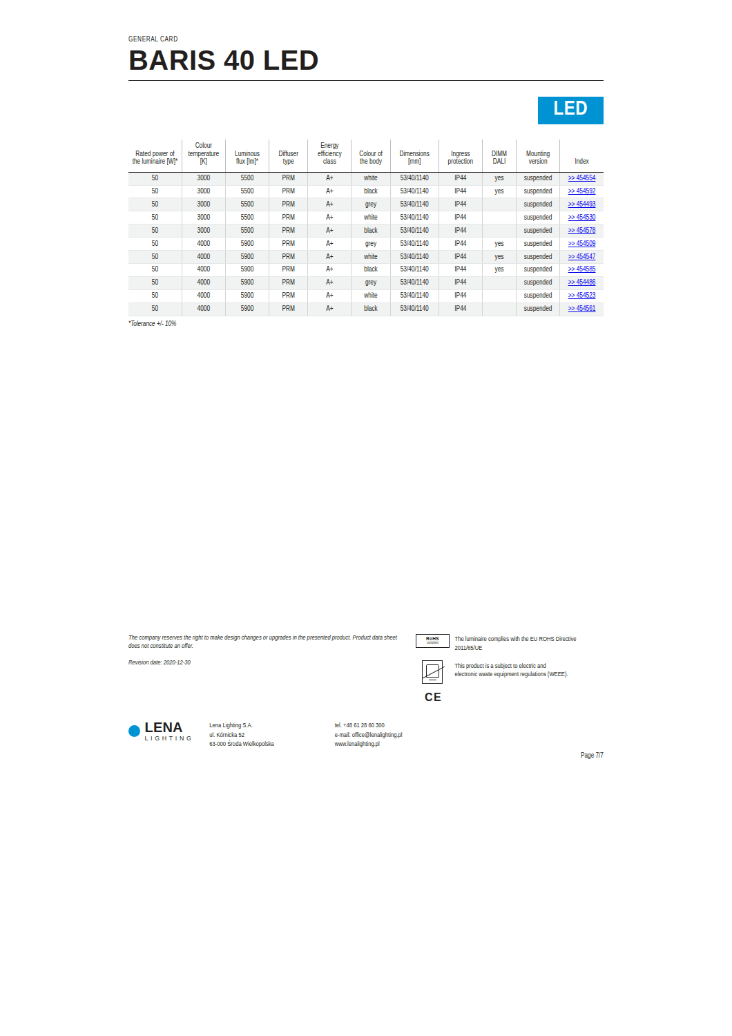GENERAL CARD
BARIS 40 LED
LED
| Rated power of the luminaire [W]* | Colour temperature [K] | Luminous flux [lm]* | Diffuser type | Energy efficiency class | Colour of the body | Dimensions [mm] | Ingress protection | DIMM DALI | Mounting version | Index |
| --- | --- | --- | --- | --- | --- | --- | --- | --- | --- | --- |
| 50 | 3000 | 5500 | PRM | A+ | white | 53/40/1140 | IP44 | yes | suspended | >> 454554 |
| 50 | 3000 | 5500 | PRM | A+ | black | 53/40/1140 | IP44 | yes | suspended | >> 454592 |
| 50 | 3000 | 5500 | PRM | A+ | grey | 53/40/1140 | IP44 | | suspended | >> 454493 |
| 50 | 3000 | 5500 | PRM | A+ | white | 53/40/1140 | IP44 | | suspended | >> 454530 |
| 50 | 3000 | 5500 | PRM | A+ | black | 53/40/1140 | IP44 | | suspended | >> 454578 |
| 50 | 4000 | 5900 | PRM | A+ | grey | 53/40/1140 | IP44 | yes | suspended | >> 454509 |
| 50 | 4000 | 5900 | PRM | A+ | white | 53/40/1140 | IP44 | yes | suspended | >> 454547 |
| 50 | 4000 | 5900 | PRM | A+ | black | 53/40/1140 | IP44 | yes | suspended | >> 454585 |
| 50 | 4000 | 5900 | PRM | A+ | grey | 53/40/1140 | IP44 | | suspended | >> 454486 |
| 50 | 4000 | 5900 | PRM | A+ | white | 53/40/1140 | IP44 | | suspended | >> 454523 |
| 50 | 4000 | 5900 | PRM | A+ | black | 53/40/1140 | IP44 | | suspended | >> 454561 |
*Tolerance +/- 10%
The company reserves the right to make design changes or upgrades in the presented product. Product data sheet does not constitute an offer.
Revision date: 2020-12-30
RoHS compliant
The luminaire complies with the EU ROHS Directive 2011/65/UE
This product is a subject to electric and
electronic waste equipment regulations (WEEE).
C E
LENA LIGHTING
Lena Lighting S.A.
ul. Kórnicka 52
63-000 Środa Wielkopolska
tel. +48 61 28 60 300
e-mail: office@lenalighting.pl
www.lenalighting.pl
Page 7/7